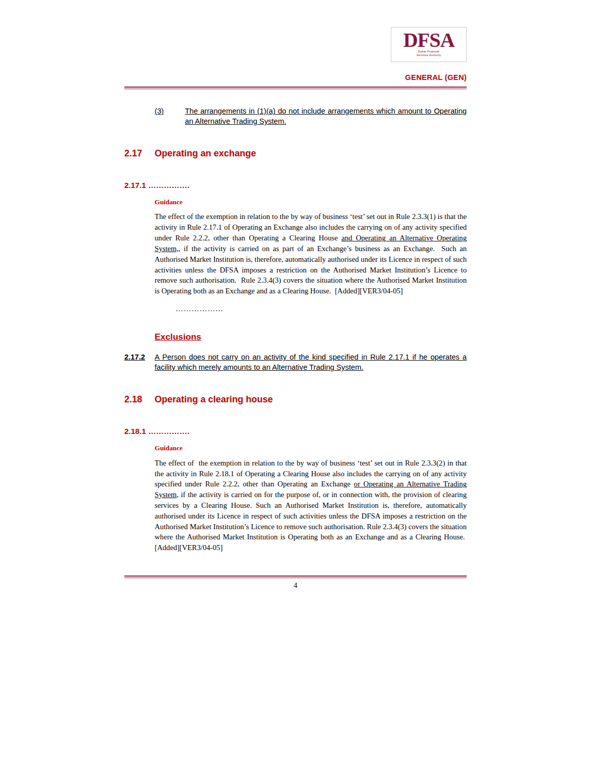DFSA
Dubai Financial
Services Authority
GENERAL (GEN)
(3)
The arrangements in (1)(a) do not include arrangements which amount to Operating an Alternative Trading System.
2.17 Operating an exchange
2.17.1 …………….
Guidance
The effect of the exemption in relation to the by way of business ‘test’ set out in Rule 2.3.3(1) is that the activity in Rule 2.17.1 of Operating an Exchange also includes the carrying on of any activity specified under Rule 2.2.2, other than Operating a Clearing House and Operating an Alternative Operating System,, if the activity is carried on as part of an Exchange’s business as an Exchange. Such an Authorised Market Institution is, therefore, automatically authorised under its Licence in respect of such activities unless the DFSA imposes a restriction on the Authorised Market Institution’s Licence to remove such authorisation. Rule 2.3.4(3) covers the situation where the Authorised Market Institution is Operating both as an Exchange and as a Clearing House. [Added][VER3/04-05]
………………
Exclusions
2.17.2
A Person does not carry on an activity of the kind specified in Rule 2.17.1 if he operates a facility which merely amounts to an Alternative Trading System.
2.18 Operating a clearing house
2.18.1 …………….
Guidance
The effect of the exemption in relation to the by way of business ‘test’ set out in Rule 2.3.3(2) in that the activity in Rule 2.18.1 of Operating a Clearing House also includes the carrying on of any activity specified under Rule 2.2.2, other than Operating an Exchange or Operating an Alternative Trading System, if the activity is carried on for the purpose of, or in connection with, the provision of clearing services by a Clearing House. Such an Authorised Market Institution is, therefore, automatically authorised under its Licence in respect of such activities unless the DFSA imposes a restriction on the Authorised Market Institution’s Licence to remove such authorisation. Rule 2.3.4(3) covers the situation where the Authorised Market Institution is Operating both as an Exchange and as a Clearing House. [Added][VER3/04-05]
4